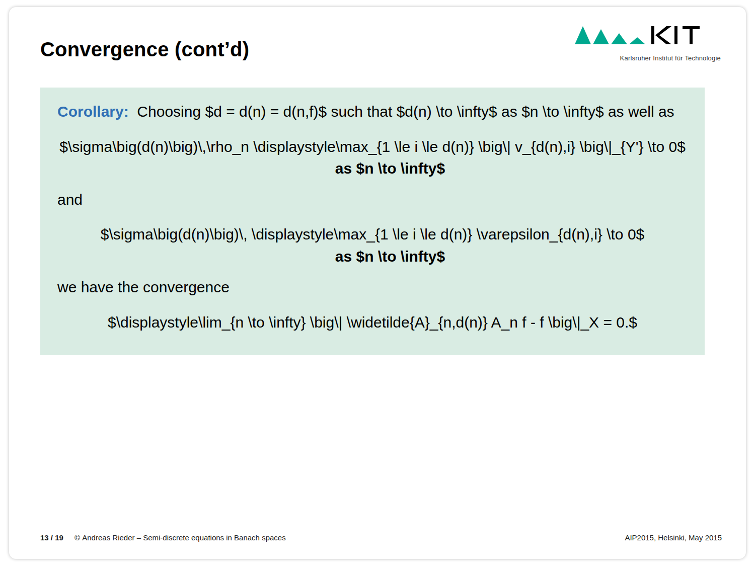Convergence (cont’d)
Karlsruher Institut für Technologie
Corollary: Choosing $d = d(n) = d(n,f)$ such that $d(n) \to \infty$ as $n \to \infty$ as well as
$\sigma\big(d(n)\big)\,\rho_n \displaystyle\max_{1 \le i \le d(n)} \big\| v_{d(n),i} \big\|_{Y'} \to 0$ as $n \to \infty$
and
$\sigma\big(d(n)\big)\, \displaystyle\max_{1 \le i \le d(n)} \varepsilon_{d(n),i} \to 0$ as $n \to \infty$
we have the convergence
$\displaystyle\lim_{n \to \infty} \big\| \widetilde{A}_{n,d(n)} A_n f - f \big\|_X = 0.$
13 / 19 © Andreas Rieder – Semi-discrete equations in Banach spaces
AIP2015, Helsinki, May 2015